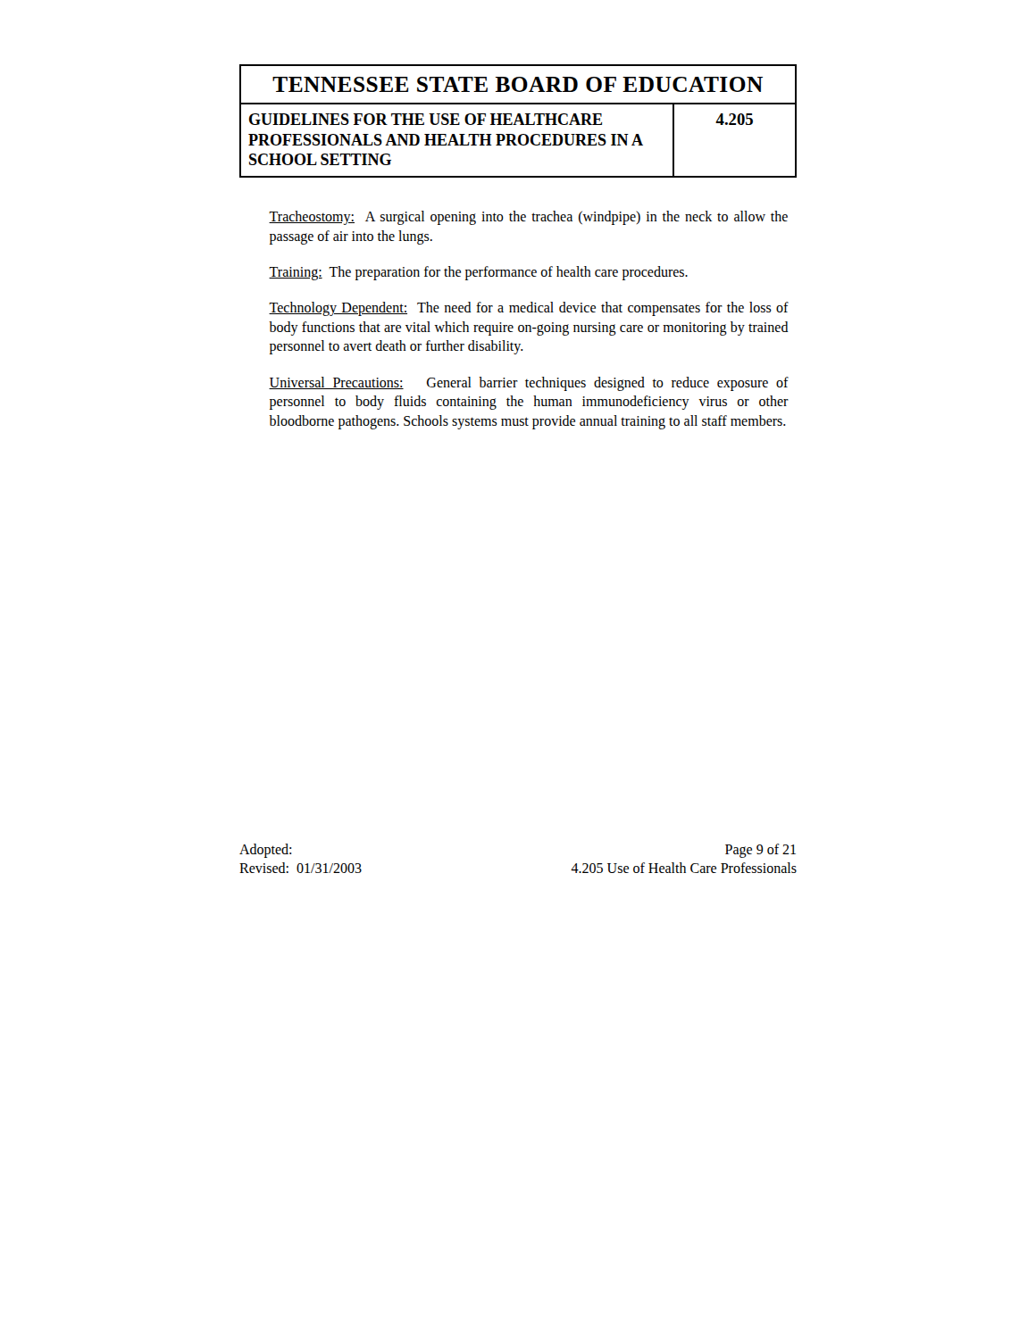| TENNESSEE STATE BOARD OF EDUCATION |
| GUIDELINES FOR THE USE OF HEALTHCARE PROFESSIONALS AND HEALTH PROCEDURES IN A SCHOOL SETTING | 4.205 |
Tracheostomy: A surgical opening into the trachea (windpipe) in the neck to allow the passage of air into the lungs.
Training: The preparation for the performance of health care procedures.
Technology Dependent: The need for a medical device that compensates for the loss of body functions that are vital which require on-going nursing care or monitoring by trained personnel to avert death or further disability.
Universal Precautions: General barrier techniques designed to reduce exposure of personnel to body fluids containing the human immunodeficiency virus or other bloodborne pathogens. Schools systems must provide annual training to all staff members.
Adopted:
Revised: 01/31/2003
Page 9 of 21
4.205 Use of Health Care Professionals